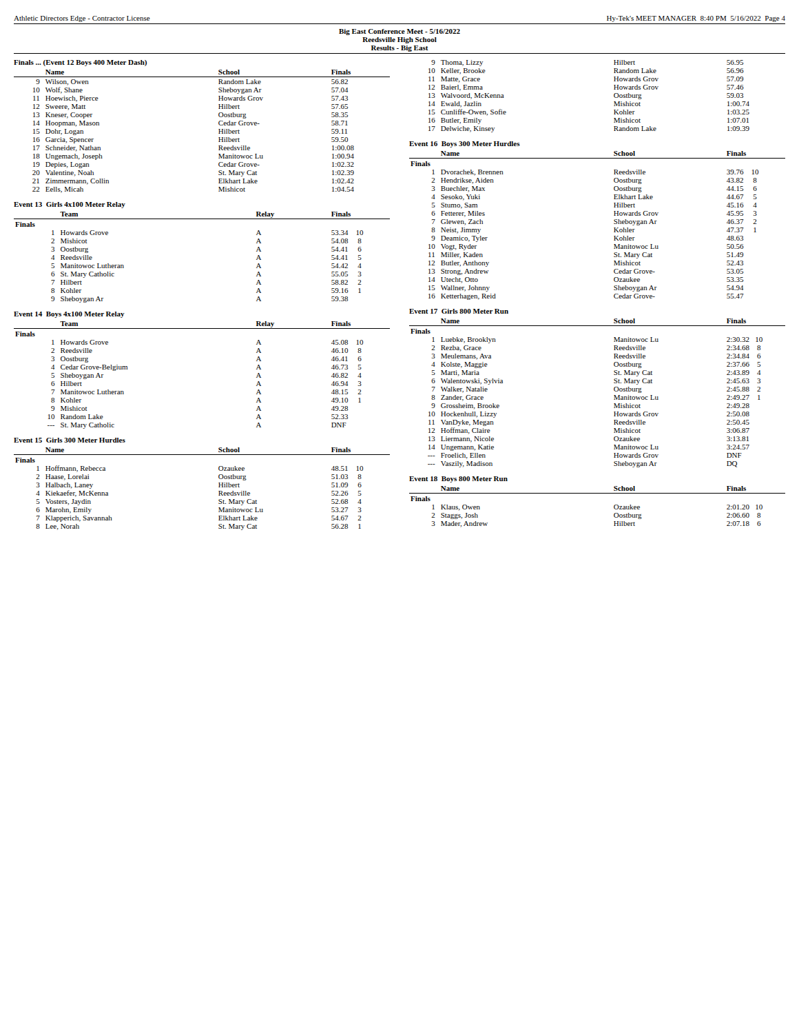Athletic Directors Edge - Contractor License
Hy-Tek's MEET MANAGER 8:40 PM 5/16/2022 Page 4
Big East Conference Meet - 5/16/2022
Reedsville High School
Results - Big East
Finals ... (Event 12 Boys 400 Meter Dash)
| | Name | School | Finals |
| --- | --- | --- | --- |
| 9 | Wilson, Owen | Random Lake | 56.82 |
| 10 | Wolf, Shane | Sheboygan Ar | 57.04 |
| 11 | Hoewisch, Pierce | Howards Grov | 57.43 |
| 12 | Sweere, Matt | Hilbert | 57.65 |
| 13 | Kneser, Cooper | Oostburg | 58.35 |
| 14 | Hoopman, Mason | Cedar Grove- | 58.71 |
| 15 | Dohr, Logan | Hilbert | 59.11 |
| 16 | Garcia, Spencer | Hilbert | 59.50 |
| 17 | Schneider, Nathan | Reedsville | 1:00.08 |
| 18 | Ungemach, Joseph | Manitowoc Lu | 1:00.94 |
| 19 | Depies, Logan | Cedar Grove- | 1:02.32 |
| 20 | Valentine, Noah | St. Mary Cat | 1:02.39 |
| 21 | Zimmermann, Collin | Elkhart Lake | 1:02.42 |
| 22 | Eells, Micah | Mishicot | 1:04.54 |
Event 13 Girls 4x100 Meter Relay
| | Team | Relay | Finals |
| --- | --- | --- | --- |
| Finals |
| 1 | Howards Grove | A | 53.34 10 |
| 2 | Mishicot | A | 54.08 8 |
| 3 | Oostburg | A | 54.41 6 |
| 4 | Reedsville | A | 54.41 5 |
| 5 | Manitowoc Lutheran | A | 54.42 4 |
| 6 | St. Mary Catholic | A | 55.05 3 |
| 7 | Hilbert | A | 58.82 2 |
| 8 | Kohler | A | 59.16 1 |
| 9 | Sheboygan Ar | A | 59.38 |
Event 14 Boys 4x100 Meter Relay
| | Team | Relay | Finals |
| --- | --- | --- | --- |
| Finals |
| 1 | Howards Grove | A | 45.08 10 |
| 2 | Reedsville | A | 46.10 8 |
| 3 | Oostburg | A | 46.41 6 |
| 4 | Cedar Grove-Belgium | A | 46.73 5 |
| 5 | Sheboygan Ar | A | 46.82 4 |
| 6 | Hilbert | A | 46.94 3 |
| 7 | Manitowoc Lutheran | A | 48.15 2 |
| 8 | Kohler | A | 49.10 1 |
| 9 | Mishicot | A | 49.28 |
| 10 | Random Lake | A | 52.33 |
| --- | St. Mary Catholic | A | DNF |
Event 15 Girls 300 Meter Hurdles
| | Name | School | Finals |
| --- | --- | --- | --- |
| Finals |
| 1 | Hoffmann, Rebecca | Ozaukee | 48.51 10 |
| 2 | Haase, Lorelai | Oostburg | 51.03 8 |
| 3 | Halbach, Laney | Hilbert | 51.09 6 |
| 4 | Kiekaefer, McKenna | Reedsville | 52.26 5 |
| 5 | Vosters, Jaydin | St. Mary Cat | 52.68 4 |
| 6 | Marohn, Emily | Manitowoc Lu | 53.27 3 |
| 7 | Klapperich, Savannah | Elkhart Lake | 54.67 2 |
| 8 | Lee, Norah | St. Mary Cat | 56.28 1 |
| 9 | Thoma, Lizzy | Hilbert | 56.95 |
| 10 | Keller, Brooke | Random Lake | 56.96 |
| 11 | Matte, Grace | Howards Grov | 57.09 |
| 12 | Baierl, Emma | Howards Grov | 57.46 |
| 13 | Walvoord, McKenna | Oostburg | 59.03 |
| 14 | Ewald, Jazlin | Mishicot | 1:00.74 |
| 15 | Cunliffe-Owen, Sofie | Kohler | 1:03.25 |
| 16 | Butler, Emily | Mishicot | 1:07.01 |
| 17 | Delwiche, Kinsey | Random Lake | 1:09.39 |
Event 16 Boys 300 Meter Hurdles
| | Name | School | Finals |
| --- | --- | --- | --- |
| Finals |
| 1 | Dvorachek, Brennen | Reedsville | 39.76 10 |
| 2 | Hendrikse, Aiden | Oostburg | 43.82 8 |
| 3 | Buechler, Max | Oostburg | 44.15 6 |
| 4 | Sesoko, Yuki | Elkhart Lake | 44.67 5 |
| 5 | Stumo, Sam | Hilbert | 45.16 4 |
| 6 | Fetterer, Miles | Howards Grov | 45.95 3 |
| 7 | Glewen, Zach | Sheboygan Ar | 46.37 2 |
| 8 | Neist, Jimmy | Kohler | 47.37 1 |
| 9 | Deamico, Tyler | Kohler | 48.63 |
| 10 | Vogt, Ryder | Manitowoc Lu | 50.56 |
| 11 | Miller, Kaden | St. Mary Cat | 51.49 |
| 12 | Butler, Anthony | Mishicot | 52.43 |
| 13 | Strong, Andrew | Cedar Grove- | 53.05 |
| 14 | Utecht, Otto | Ozaukee | 53.35 |
| 15 | Wallner, Johnny | Sheboygan Ar | 54.94 |
| 16 | Ketterhagen, Reid | Cedar Grove- | 55.47 |
Event 17 Girls 800 Meter Run
| | Name | School | Finals |
| --- | --- | --- | --- |
| Finals |
| 1 | Luebke, Brooklyn | Manitowoc Lu | 2:30.32 10 |
| 2 | Rezba, Grace | Reedsville | 2:34.68 8 |
| 3 | Meulemans, Ava | Reedsville | 2:34.84 6 |
| 4 | Kolste, Maggie | Oostburg | 2:37.66 5 |
| 5 | Marti, Maria | St. Mary Cat | 2:43.89 4 |
| 6 | Walentowski, Sylvia | St. Mary Cat | 2:45.63 3 |
| 7 | Walker, Natalie | Oostburg | 2:45.88 2 |
| 8 | Zander, Grace | Manitowoc Lu | 2:49.27 1 |
| 9 | Grossheim, Brooke | Mishicot | 2:49.28 |
| 10 | Hockenhull, Lizzy | Howards Grov | 2:50.08 |
| 11 | VanDyke, Megan | Reedsville | 2:50.45 |
| 12 | Hoffman, Claire | Mishicot | 3:06.87 |
| 13 | Liermann, Nicole | Ozaukee | 3:13.81 |
| 14 | Ungemann, Katie | Manitowoc Lu | 3:24.57 |
| --- | Froelich, Ellen | Howards Grov | DNF |
| --- | Vaszily, Madison | Sheboygan Ar | DQ |
Event 18 Boys 800 Meter Run
| | Name | School | Finals |
| --- | --- | --- | --- |
| Finals |
| 1 | Klaus, Owen | Ozaukee | 2:01.20 10 |
| 2 | Staggs, Josh | Oostburg | 2:06.60 8 |
| 3 | Mader, Andrew | Hilbert | 2:07.18 6 |